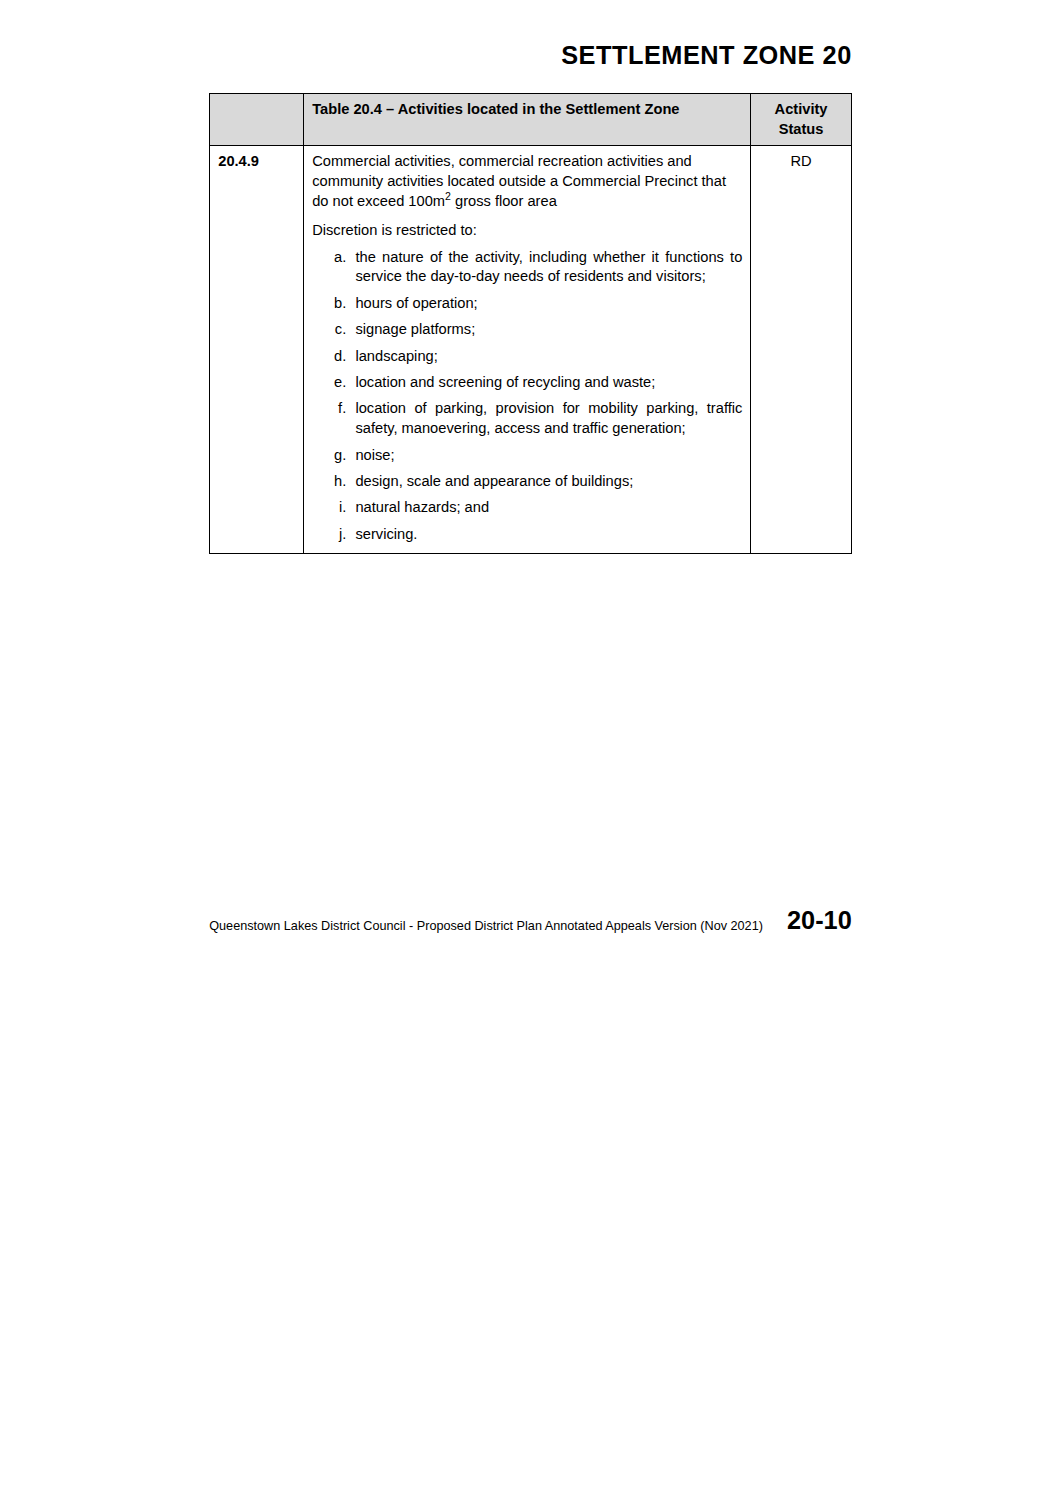SETTLEMENT ZONE 20
| | Table 20.4 – Activities located in the Settlement Zone | Activity Status |
| --- | --- | --- |
| 20.4.9 | Commercial activities, commercial recreation activities and community activities located outside a Commercial Precinct that do not exceed 100m 2 gross floor area Discretion is restricted to: the nature of the activity, including whether it functions to service the day-to-day needs of residents and visitors; hours of operation; signage platforms; landscaping; location and screening of recycling and waste; location of parking, provision for mobility parking, traffic safety, manoevering, access and traffic generation; noise; design, scale and appearance of buildings; natural hazards; and servicing. | RD |
Queenstown Lakes District Council - Proposed District Plan Annotated Appeals Version (Nov 2021)
20-10